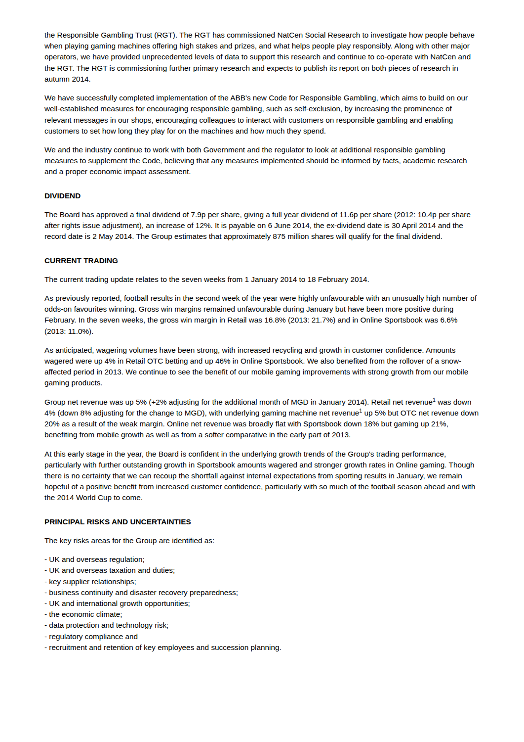the Responsible Gambling Trust (RGT). The RGT has commissioned NatCen Social Research to investigate how people behave when playing gaming machines offering high stakes and prizes, and what helps people play responsibly. Along with other major operators, we have provided unprecedented levels of data to support this research and continue to co-operate with NatCen and the RGT. The RGT is commissioning further primary research and expects to publish its report on both pieces of research in autumn 2014.
We have successfully completed implementation of the ABB's new Code for Responsible Gambling, which aims to build on our well-established measures for encouraging responsible gambling, such as self-exclusion, by increasing the prominence of relevant messages in our shops, encouraging colleagues to interact with customers on responsible gambling and enabling customers to set how long they play for on the machines and how much they spend.
We and the industry continue to work with both Government and the regulator to look at additional responsible gambling measures to supplement the Code, believing that any measures implemented should be informed by facts, academic research and a proper economic impact assessment.
Dividend
The Board has approved a final dividend of 7.9p per share, giving a full year dividend of 11.6p per share (2012: 10.4p per share after rights issue adjustment), an increase of 12%. It is payable on 6 June 2014, the ex-dividend date is 30 April 2014 and the record date is 2 May 2014. The Group estimates that approximately 875 million shares will qualify for the final dividend.
Current Trading
The current trading update relates to the seven weeks from 1 January 2014 to 18 February 2014.
As previously reported, football results in the second week of the year were highly unfavourable with an unusually high number of odds-on favourites winning. Gross win margins remained unfavourable during January but have been more positive during February. In the seven weeks, the gross win margin in Retail was 16.8% (2013: 21.7%) and in Online Sportsbook was 6.6% (2013: 11.0%).
As anticipated, wagering volumes have been strong, with increased recycling and growth in customer confidence. Amounts wagered were up 4% in Retail OTC betting and up 46% in Online Sportsbook. We also benefited from the rollover of a snow-affected period in 2013. We continue to see the benefit of our mobile gaming improvements with strong growth from our mobile gaming products.
Group net revenue was up 5% (+2% adjusting for the additional month of MGD in January 2014). Retail net revenue1 was down 4% (down 8% adjusting for the change to MGD), with underlying gaming machine net revenue1 up 5% but OTC net revenue down 20% as a result of the weak margin. Online net revenue was broadly flat with Sportsbook down 18% but gaming up 21%, benefiting from mobile growth as well as from a softer comparative in the early part of 2013.
At this early stage in the year, the Board is confident in the underlying growth trends of the Group's trading performance, particularly with further outstanding growth in Sportsbook amounts wagered and stronger growth rates in Online gaming. Though there is no certainty that we can recoup the shortfall against internal expectations from sporting results in January, we remain hopeful of a positive benefit from increased customer confidence, particularly with so much of the football season ahead and with the 2014 World Cup to come.
Principal Risks and Uncertainties
The key risks areas for the Group are identified as:
- UK and overseas regulation;
- UK and overseas taxation and duties;
- key supplier relationships;
- business continuity and disaster recovery preparedness;
- UK and international growth opportunities;
- the economic climate;
- data protection and technology risk;
- regulatory compliance and
- recruitment and retention of key employees and succession planning.